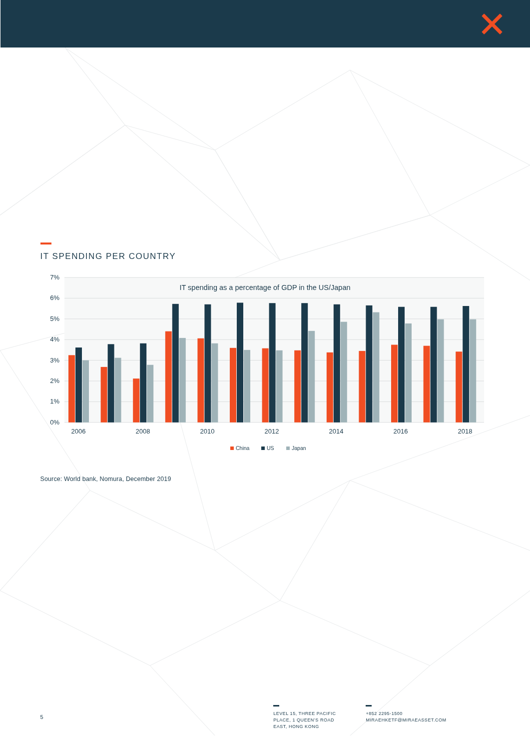IT Spending Per Country
IT spending as a percentage of GDP in the US/Japan
7% 6% 5% 4% 3% 2% 1% 0% 2006 2008 2010 2012 2014 2016 2018 China US Japan
Source: World bank, Nomura, December 2019
5
Level 15, Three Pacific
Place, 1 Queen’s Road
East, Hong Kong
+852 2295-1500
miraehketf@miraeasset.com